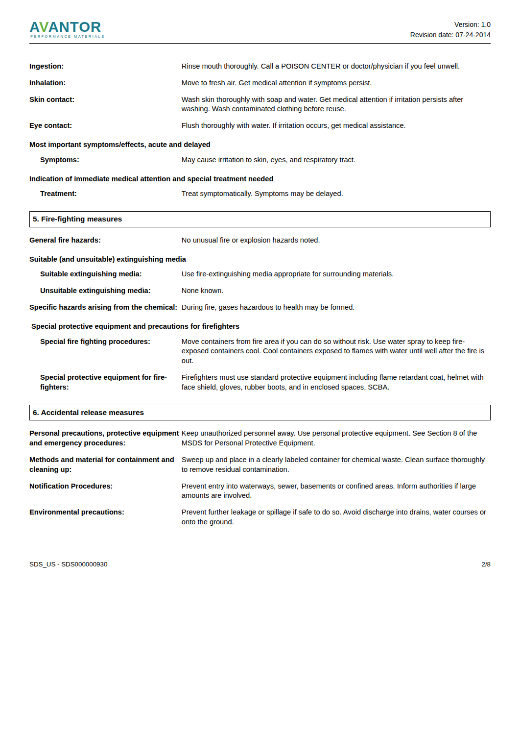AVANTOR
PERFORMANCE MATERIALS
Version: 1.0
Revision date: 07-24-2014
| Ingestion: | Rinse mouth thoroughly. Call a POISON CENTER or doctor/physician if you feel unwell. |
| Inhalation: | Move to fresh air. Get medical attention if symptoms persist. |
| Skin contact: | Wash skin thoroughly with soap and water. Get medical attention if irritation persists after washing. Wash contaminated clothing before reuse. |
| Eye contact: | Flush thoroughly with water. If irritation occurs, get medical assistance. |
| Most important symptoms/effects, acute and delayed |
| Symptoms: | May cause irritation to skin, eyes, and respiratory tract. |
| Indication of immediate medical attention and special treatment needed |
| Treatment: | Treat symptomatically. Symptoms may be delayed. |
5. Fire-fighting measures
| General fire hazards: | No unusual fire or explosion hazards noted. |
| Suitable (and unsuitable) extinguishing media |
| Suitable extinguishing media: | Use fire-extinguishing media appropriate for surrounding materials. |
| Unsuitable extinguishing media: | None known. |
| Specific hazards arising from the chemical: | During fire, gases hazardous to health may be formed. |
| Special protective equipment and precautions for firefighters |
| Special fire fighting procedures: | Move containers from fire area if you can do so without risk. Use water spray to keep fire-exposed containers cool. Cool containers exposed to flames with water until well after the fire is out. |
| Special protective equipment for fire-fighters: | Firefighters must use standard protective equipment including flame retardant coat, helmet with face shield, gloves, rubber boots, and in enclosed spaces, SCBA. |
6. Accidental release measures
| Personal precautions, protective equipment and emergency procedures: | Keep unauthorized personnel away. Use personal protective equipment. See Section 8 of the MSDS for Personal Protective Equipment. |
| Methods and material for containment and cleaning up: | Sweep up and place in a clearly labeled container for chemical waste. Clean surface thoroughly to remove residual contamination. |
| Notification Procedures: | Prevent entry into waterways, sewer, basements or confined areas. Inform authorities if large amounts are involved. |
| Environmental precautions: | Prevent further leakage or spillage if safe to do so. Avoid discharge into drains, water courses or onto the ground. |
SDS_US - SDS000000930
2/8